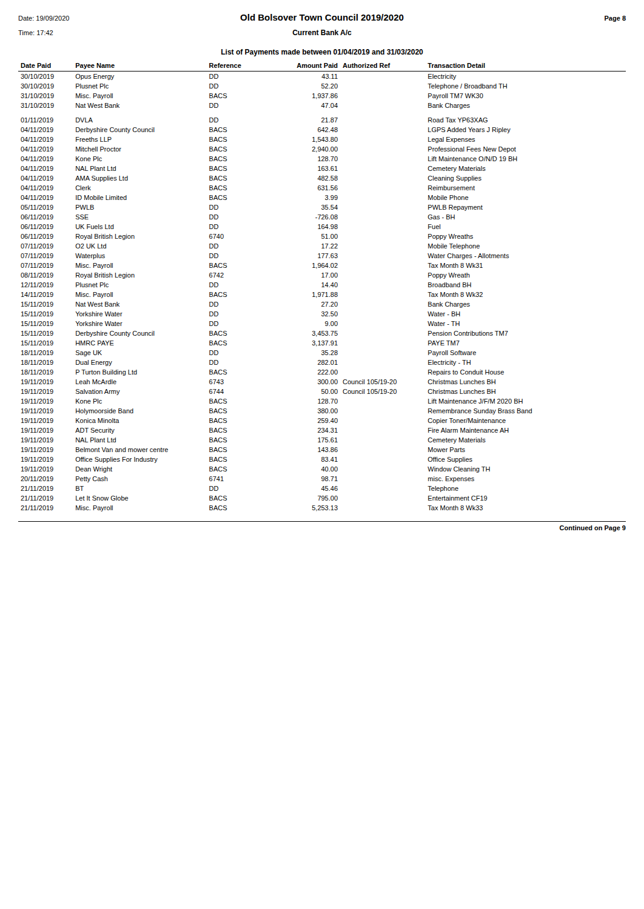Date: 19/09/2020
Old Bolsover Town Council 2019/2020
Page 8
Time: 17:42
Current Bank A/c
List of Payments made between 01/04/2019 and 31/03/2020
| Date Paid | Payee Name | Reference | Amount Paid | Authorized Ref | Transaction Detail |
| --- | --- | --- | --- | --- | --- |
| 30/10/2019 | Opus Energy | DD | 43.11 | | Electricity |
| 30/10/2019 | Plusnet Plc | DD | 52.20 | | Telephone / Broadband TH |
| 31/10/2019 | Misc. Payroll | BACS | 1,937.86 | | Payroll TM7 WK30 |
| 31/10/2019 | Nat West Bank | DD | 47.04 | | Bank Charges |
| 01/11/2019 | DVLA | DD | 21.87 | | Road Tax YP63XAG |
| 04/11/2019 | Derbyshire County Council | BACS | 642.48 | | LGPS Added Years J Ripley |
| 04/11/2019 | Freeths LLP | BACS | 1,543.80 | | Legal Expenses |
| 04/11/2019 | Mitchell Proctor | BACS | 2,940.00 | | Professional Fees New Depot |
| 04/11/2019 | Kone Plc | BACS | 128.70 | | Lift Maintenance O/N/D 19 BH |
| 04/11/2019 | NAL Plant Ltd | BACS | 163.61 | | Cemetery Materials |
| 04/11/2019 | AMA Supplies Ltd | BACS | 482.58 | | Cleaning Supplies |
| 04/11/2019 | Clerk | BACS | 631.56 | | Reimbursement |
| 04/11/2019 | ID Mobile Limited | BACS | 3.99 | | Mobile Phone |
| 05/11/2019 | PWLB | DD | 35.54 | | PWLB Repayment |
| 06/11/2019 | SSE | DD | -726.08 | | Gas - BH |
| 06/11/2019 | UK Fuels Ltd | DD | 164.98 | | Fuel |
| 06/11/2019 | Royal British Legion | 6740 | 51.00 | | Poppy Wreaths |
| 07/11/2019 | O2 UK Ltd | DD | 17.22 | | Mobile Telephone |
| 07/11/2019 | Waterplus | DD | 177.63 | | Water Charges - Allotments |
| 07/11/2019 | Misc. Payroll | BACS | 1,964.02 | | Tax Month 8 Wk31 |
| 08/11/2019 | Royal British Legion | 6742 | 17.00 | | Poppy Wreath |
| 12/11/2019 | Plusnet Plc | DD | 14.40 | | Broadband BH |
| 14/11/2019 | Misc. Payroll | BACS | 1,971.88 | | Tax Month 8 Wk32 |
| 15/11/2019 | Nat West Bank | DD | 27.20 | | Bank Charges |
| 15/11/2019 | Yorkshire Water | DD | 32.50 | | Water - BH |
| 15/11/2019 | Yorkshire Water | DD | 9.00 | | Water - TH |
| 15/11/2019 | Derbyshire County Council | BACS | 3,453.75 | | Pension Contributions TM7 |
| 15/11/2019 | HMRC PAYE | BACS | 3,137.91 | | PAYE TM7 |
| 18/11/2019 | Sage UK | DD | 35.28 | | Payroll Software |
| 18/11/2019 | Dual Energy | DD | 282.01 | | Electricity - TH |
| 18/11/2019 | P Turton Building Ltd | BACS | 222.00 | | Repairs to Conduit House |
| 19/11/2019 | Leah McArdle | 6743 | 300.00 | Council 105/19-20 | Christmas Lunches BH |
| 19/11/2019 | Salvation Army | 6744 | 50.00 | Council 105/19-20 | Christmas Lunches BH |
| 19/11/2019 | Kone Plc | BACS | 128.70 | | Lift Maintenance J/F/M 2020 BH |
| 19/11/2019 | Holymoorside Band | BACS | 380.00 | | Remembrance Sunday Brass Band |
| 19/11/2019 | Konica Minolta | BACS | 259.40 | | Copier Toner/Maintenance |
| 19/11/2019 | ADT Security | BACS | 234.31 | | Fire Alarm Maintenance AH |
| 19/11/2019 | NAL Plant Ltd | BACS | 175.61 | | Cemetery Materials |
| 19/11/2019 | Belmont Van and mower centre | BACS | 143.86 | | Mower Parts |
| 19/11/2019 | Office Supplies For Industry | BACS | 83.41 | | Office Supplies |
| 19/11/2019 | Dean Wright | BACS | 40.00 | | Window Cleaning TH |
| 20/11/2019 | Petty Cash | 6741 | 98.71 | | misc. Expenses |
| 21/11/2019 | BT | DD | 45.46 | | Telephone |
| 21/11/2019 | Let It Snow Globe | BACS | 795.00 | | Entertainment CF19 |
| 21/11/2019 | Misc. Payroll | BACS | 5,253.13 | | Tax Month 8 Wk33 |
Continued on Page 9